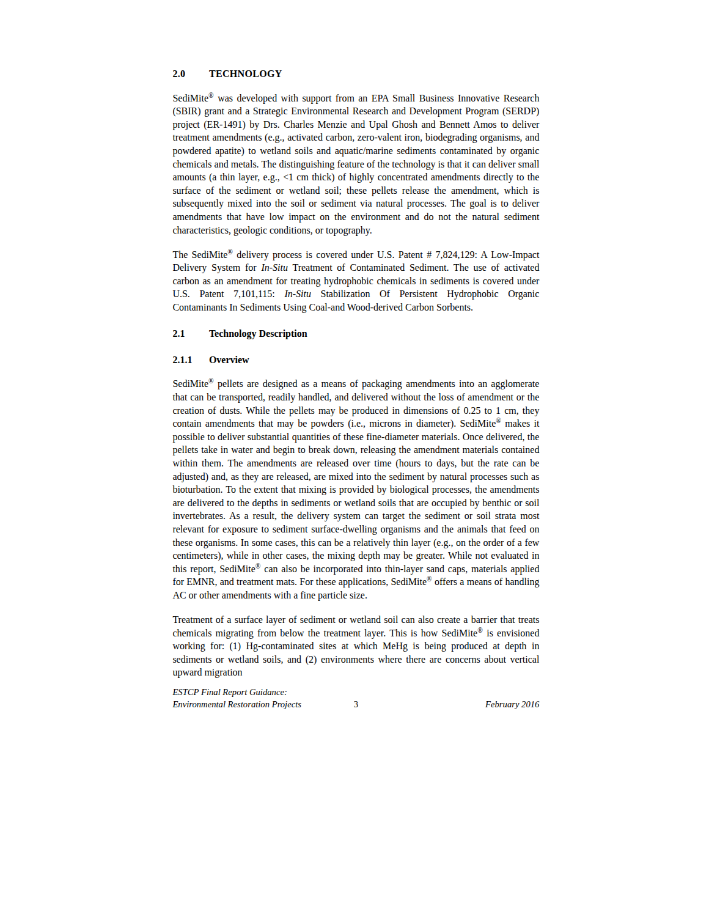2.0 TECHNOLOGY
SediMite® was developed with support from an EPA Small Business Innovative Research (SBIR) grant and a Strategic Environmental Research and Development Program (SERDP) project (ER-1491) by Drs. Charles Menzie and Upal Ghosh and Bennett Amos to deliver treatment amendments (e.g., activated carbon, zero-valent iron, biodegrading organisms, and powdered apatite) to wetland soils and aquatic/marine sediments contaminated by organic chemicals and metals. The distinguishing feature of the technology is that it can deliver small amounts (a thin layer, e.g., <1 cm thick) of highly concentrated amendments directly to the surface of the sediment or wetland soil; these pellets release the amendment, which is subsequently mixed into the soil or sediment via natural processes. The goal is to deliver amendments that have low impact on the environment and do not the natural sediment characteristics, geologic conditions, or topography.
The SediMite® delivery process is covered under U.S. Patent # 7,824,129: A Low-Impact Delivery System for In-Situ Treatment of Contaminated Sediment. The use of activated carbon as an amendment for treating hydrophobic chemicals in sediments is covered under U.S. Patent 7,101,115: In-Situ Stabilization Of Persistent Hydrophobic Organic Contaminants In Sediments Using Coal-and Wood-derived Carbon Sorbents.
2.1 Technology Description
2.1.1 Overview
SediMite® pellets are designed as a means of packaging amendments into an agglomerate that can be transported, readily handled, and delivered without the loss of amendment or the creation of dusts. While the pellets may be produced in dimensions of 0.25 to 1 cm, they contain amendments that may be powders (i.e., microns in diameter). SediMite® makes it possible to deliver substantial quantities of these fine-diameter materials. Once delivered, the pellets take in water and begin to break down, releasing the amendment materials contained within them. The amendments are released over time (hours to days, but the rate can be adjusted) and, as they are released, are mixed into the sediment by natural processes such as bioturbation. To the extent that mixing is provided by biological processes, the amendments are delivered to the depths in sediments or wetland soils that are occupied by benthic or soil invertebrates. As a result, the delivery system can target the sediment or soil strata most relevant for exposure to sediment surface-dwelling organisms and the animals that feed on these organisms. In some cases, this can be a relatively thin layer (e.g., on the order of a few centimeters), while in other cases, the mixing depth may be greater. While not evaluated in this report, SediMite® can also be incorporated into thin-layer sand caps, materials applied for EMNR, and treatment mats. For these applications, SediMite® offers a means of handling AC or other amendments with a fine particle size.
Treatment of a surface layer of sediment or wetland soil can also create a barrier that treats chemicals migrating from below the treatment layer. This is how SediMite® is envisioned working for: (1) Hg-contaminated sites at which MeHg is being produced at depth in sediments or wetland soils, and (2) environments where there are concerns about vertical upward migration
| ESTCP Final Report Guidance: | | |
| Environmental Restoration Projects | 3 | February 2016 |